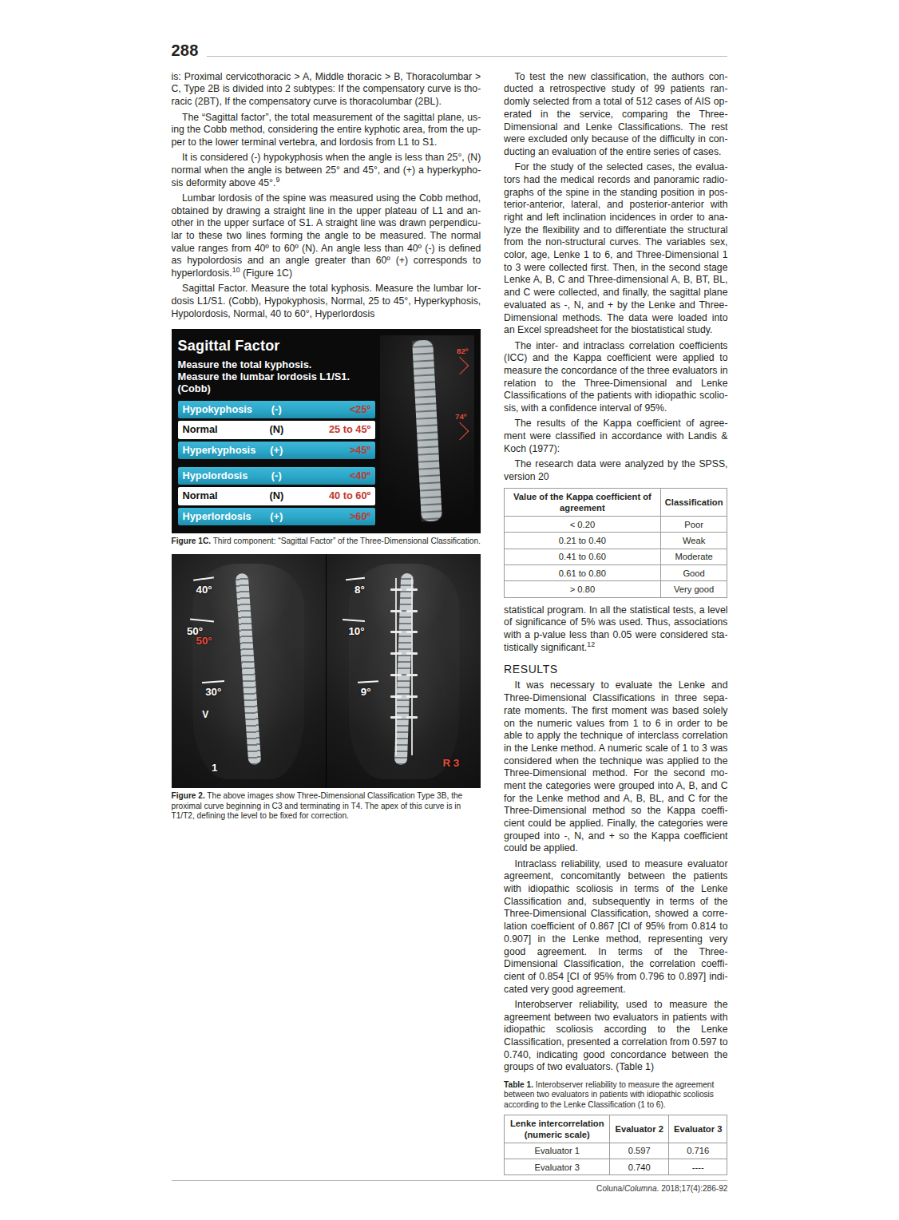288
is: Proximal cervicothoracic > A, Middle thoracic > B, Thoracolumbar > C, Type 2B is divided into 2 subtypes: If the compensatory curve is thoracic (2BT), If the compensatory curve is thoracolumbar (2BL).
The “Sagittal factor”, the total measurement of the sagittal plane, using the Cobb method, considering the entire kyphotic area, from the upper to the lower terminal vertebra, and lordosis from L1 to S1.
It is considered (-) hypokyphosis when the angle is less than 25°, (N) normal when the angle is between 25° and 45°, and (+) a hyperkyphosis deformity above 45°.9
Lumbar lordosis of the spine was measured using the Cobb method, obtained by drawing a straight line in the upper plateau of L1 and another in the upper surface of S1. A straight line was drawn perpendicular to these two lines forming the angle to be measured. The normal value ranges from 40º to 60º (N). An angle less than 40º (-) is defined as hypolordosis and an angle greater than 60º (+) corresponds to hyperlordosis.10 (Figure 1C)
Sagittal Factor. Measure the total kyphosis. Measure the lumbar lordosis L1/S1. (Cobb), Hypokyphosis, Normal, 25 to 45°, Hyperkyphosis, Hypolordosis, Normal, 40 to 60°, Hyperlordosis
Sagittal Factor
Measure the total kyphosis.
Measure the lumbar lordosis L1/S1.
(Cobb)
Hypokyphosis(-)<25º
Normal(N) 25 to 45º
Hyperkyphosis(+)>45º
Hypolordosis(-)<40º
Normal(N) 40 to 60º
Hyperlordosis(+)>60º
82º
74º
Figure 1C. Third component: “Sagittal Factor” of the Three-Dimensional Classification.
40°
50°
50°
30°
V
1
8°
10°
9°
R 3
Figure 2. The above images show Three-Dimensional Classification Type 3B, the proximal curve beginning in C3 and terminating in T4. The apex of this curve is in T1/T2, defining the level to be fixed for correction.
To test the new classification, the authors conducted a retrospective study of 99 patients randomly selected from a total of 512 cases of AIS operated in the service, comparing the Three-Dimensional and Lenke Classifications. The rest were excluded only because of the difficulty in conducting an evaluation of the entire series of cases.
For the study of the selected cases, the evaluators had the medical records and panoramic radiographs of the spine in the standing position in posterior-anterior, lateral, and posterior-anterior with right and left inclination incidences in order to analyze the flexibility and to differentiate the structural from the non-structural curves. The variables sex, color, age, Lenke 1 to 6, and Three-Dimensional 1 to 3 were collected first. Then, in the second stage Lenke A, B, C and Three-dimensional A, B, BT, BL, and C were collected, and finally, the sagittal plane evaluated as -, N, and + by the Lenke and Three-Dimensional methods. The data were loaded into an Excel spreadsheet for the biostatistical study.
The inter- and intraclass correlation coefficients (ICC) and the Kappa coefficient were applied to measure the concordance of the three evaluators in relation to the Three-Dimensional and Lenke Classifications of the patients with idiopathic scoliosis, with a confidence interval of 95%.
The results of the Kappa coefficient of agreement were classified in accordance with Landis & Koch (1977):
The research data were analyzed by the SPSS, version 20
| Value of the Kappa coefficient of agreement | Classification |
| --- | --- |
| < 0.20 | Poor |
| 0.21 to 0.40 | Weak |
| 0.41 to 0.60 | Moderate |
| 0.61 to 0.80 | Good |
| > 0.80 | Very good |
statistical program. In all the statistical tests, a level of significance of 5% was used. Thus, associations with a p-value less than 0.05 were considered statistically significant.12
RESULTS
It was necessary to evaluate the Lenke and Three-Dimensional Classifications in three separate moments. The first moment was based solely on the numeric values from 1 to 6 in order to be able to apply the technique of interclass correlation in the Lenke method. A numeric scale of 1 to 3 was considered when the technique was applied to the Three-Dimensional method. For the second moment the categories were grouped into A, B, and C for the Lenke method and A, B, BL, and C for the Three-Dimensional method so the Kappa coefficient could be applied. Finally, the categories were grouped into -, N, and + so the Kappa coefficient could be applied.
Intraclass reliability, used to measure evaluator agreement, concomitantly between the patients with idiopathic scoliosis in terms of the Lenke Classification and, subsequently in terms of the Three-Dimensional Classification, showed a correlation coefficient of 0.867 [CI of 95% from 0.814 to 0.907] in the Lenke method, representing very good agreement. In terms of the Three-Dimensional Classification, the correlation coefficient of 0.854 [CI of 95% from 0.796 to 0.897] indicated very good agreement.
Interobserver reliability, used to measure the agreement between two evaluators in patients with idiopathic scoliosis according to the Lenke Classification, presented a correlation from 0.597 to 0.740, indicating good concordance between the groups of two evaluators. (Table 1)
Table 1. Interobserver reliability to measure the agreement between two evaluators in patients with idiopathic scoliosis according to the Lenke Classification (1 to 6).
| Lenke intercorrelation (numeric scale) | Evaluator 2 | Evaluator 3 |
| --- | --- | --- |
| Evaluator 1 | 0.597 | 0.716 |
| Evaluator 3 | 0.740 | ---- |
Coluna/Columna. 2018;17(4):286-92